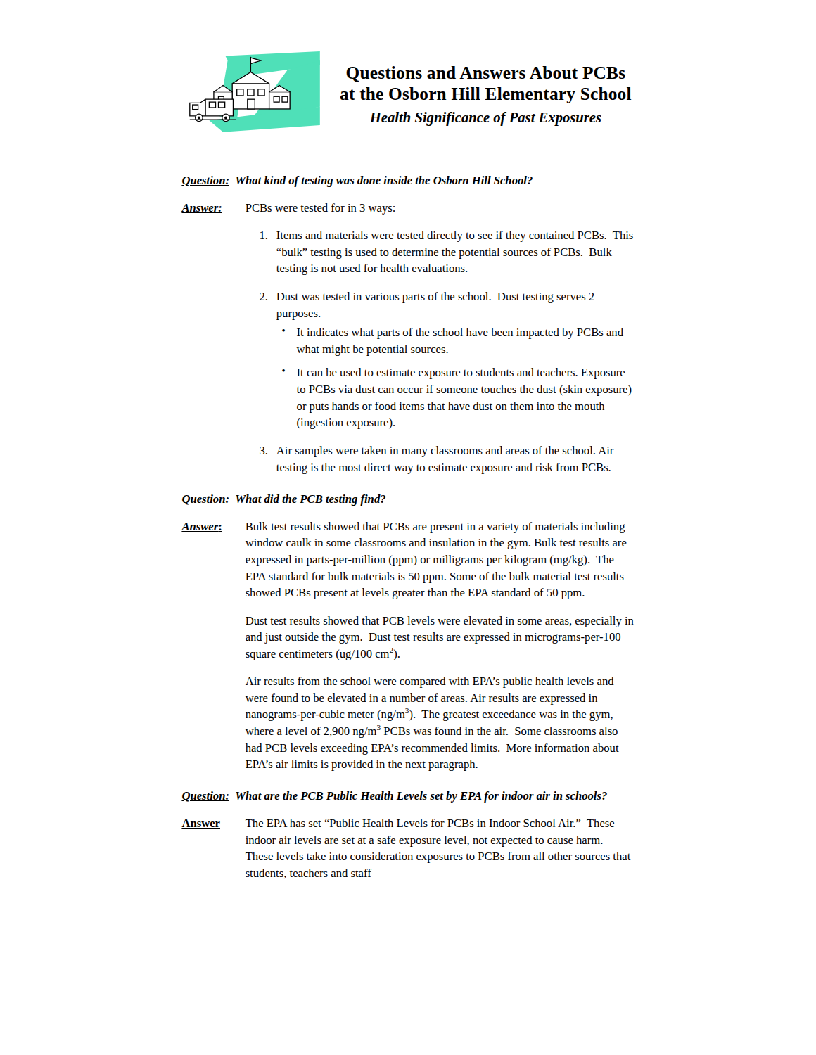Questions and Answers About PCBs
at the Osborn Hill Elementary School
Health Significance of Past Exposures
Question: What kind of testing was done inside the Osborn Hill School?
Answer:
PCBs were tested for in 3 ways:
Items and materials were tested directly to see if they contained PCBs. This “bulk” testing is used to determine the potential sources of PCBs. Bulk testing is not used for health evaluations.
Dust was tested in various parts of the school. Dust testing serves 2 purposes.
It indicates what parts of the school have been impacted by PCBs and what might be potential sources.
It can be used to estimate exposure to students and teachers. Exposure to PCBs via dust can occur if someone touches the dust (skin exposure) or puts hands or food items that have dust on them into the mouth (ingestion exposure).
Air samples were taken in many classrooms and areas of the school. Air testing is the most direct way to estimate exposure and risk from PCBs.
Question: What did the PCB testing find?
Answer:
Bulk test results showed that PCBs are present in a variety of materials including window caulk in some classrooms and insulation in the gym. Bulk test results are expressed in parts-per-million (ppm) or milligrams per kilogram (mg/kg). The EPA standard for bulk materials is 50 ppm. Some of the bulk material test results showed PCBs present at levels greater than the EPA standard of 50 ppm.
Dust test results showed that PCB levels were elevated in some areas, especially in and just outside the gym. Dust test results are expressed in micrograms-per-100 square centimeters (ug/100 cm2).
Air results from the school were compared with EPA’s public health levels and were found to be elevated in a number of areas. Air results are expressed in nanograms-per-cubic meter (ng/m3). The greatest exceedance was in the gym, where a level of 2,900 ng/m3 PCBs was found in the air. Some classrooms also had PCB levels exceeding EPA’s recommended limits. More information about EPA’s air limits is provided in the next paragraph.
Question: What are the PCB Public Health Levels set by EPA for indoor air in schools?
Answer
The EPA has set “Public Health Levels for PCBs in Indoor School Air.” These indoor air levels are set at a safe exposure level, not expected to cause harm. These levels take into consideration exposures to PCBs from all other sources that students, teachers and staff